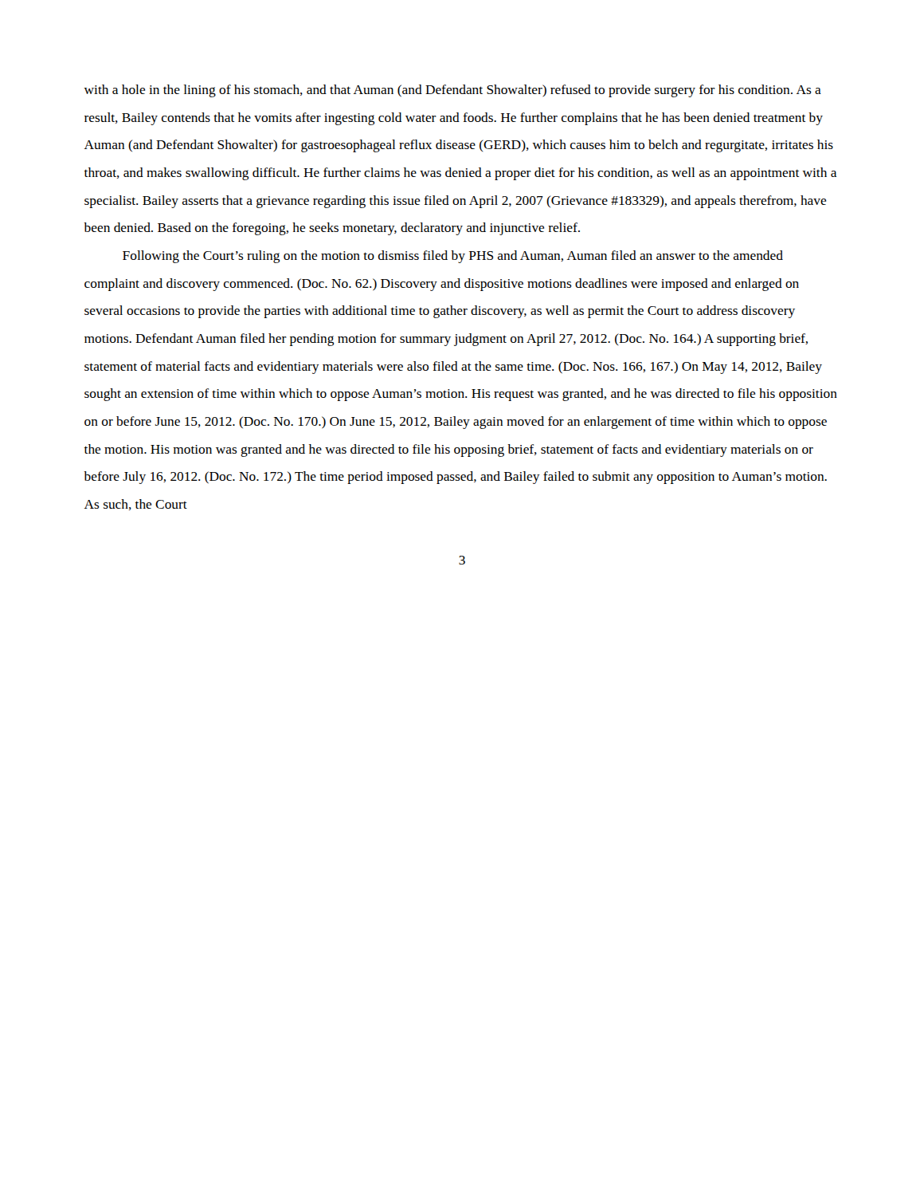with a hole in the lining of his stomach, and that Auman (and Defendant Showalter) refused to provide surgery for his condition. As a result, Bailey contends that he vomits after ingesting cold water and foods. He further complains that he has been denied treatment by Auman (and Defendant Showalter) for gastroesophageal reflux disease (GERD), which causes him to belch and regurgitate, irritates his throat, and makes swallowing difficult. He further claims he was denied a proper diet for his condition, as well as an appointment with a specialist. Bailey asserts that a grievance regarding this issue filed on April 2, 2007 (Grievance #183329), and appeals therefrom, have been denied. Based on the foregoing, he seeks monetary, declaratory and injunctive relief.
Following the Court’s ruling on the motion to dismiss filed by PHS and Auman, Auman filed an answer to the amended complaint and discovery commenced. (Doc. No. 62.) Discovery and dispositive motions deadlines were imposed and enlarged on several occasions to provide the parties with additional time to gather discovery, as well as permit the Court to address discovery motions. Defendant Auman filed her pending motion for summary judgment on April 27, 2012. (Doc. No. 164.) A supporting brief, statement of material facts and evidentiary materials were also filed at the same time. (Doc. Nos. 166, 167.) On May 14, 2012, Bailey sought an extension of time within which to oppose Auman’s motion. His request was granted, and he was directed to file his opposition on or before June 15, 2012. (Doc. No. 170.) On June 15, 2012, Bailey again moved for an enlargement of time within which to oppose the motion. His motion was granted and he was directed to file his opposing brief, statement of facts and evidentiary materials on or before July 16, 2012. (Doc. No. 172.) The time period imposed passed, and Bailey failed to submit any opposition to Auman’s motion. As such, the Court
3